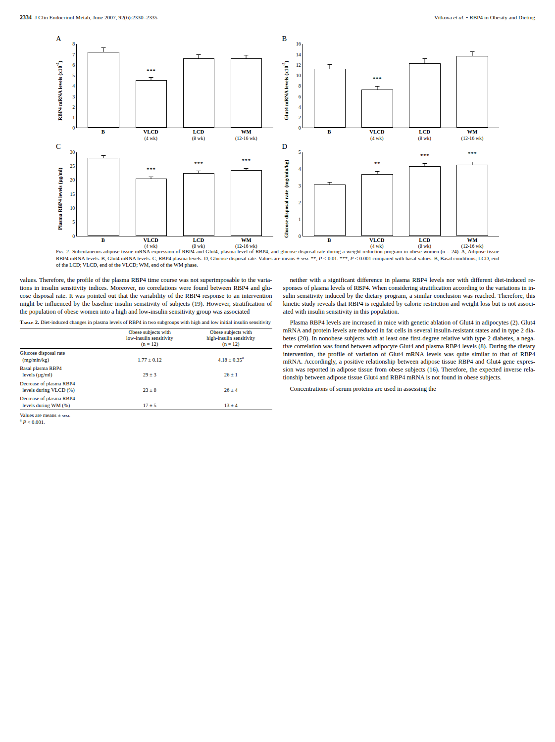2334 J Clin Endocrinol Metab, June 2007, 92(6):2330–2335
Vitkova et al.•RBP4 in Obesity and Dieting
A
RBP4 mRNA levels (x10-4)
8 7 6 5 4 3 2 1 0
***
B
VLCD(4 wk)
LCD(8 wk)
WM(12-16 wk)
B
Glut4 mRNA levels (x10-5)
16 14 12 10 8 6 4 2 0
***
B
VLCD(4 wk)
LCD(8 wk)
WM(12-16 wk)
C
Plasma RBP4 levels (µg/ml)
30 25 20 15 10 5 0
***
***
***
B
VLCD(4 wk)
LCD(8 wk)
WM(12-16 wk)
D
Glucose disposal rate (mg/min/kg)
5 4 3 2 1 0
**
***
***
B
VLCD(4 wk)
LCD(8 wk)
WM(12-16 wk)
Fig. 2. Subcutaneous adipose tissue mRNA expression of RBP4 and Glut4, plasma level of RBP4, and glucose disposal rate during a weight reduction program in obese women (n = 24). A, Adipose tissue RBP4 mRNA levels. B, Glut4 mRNA levels. C, RBP4 plasma levels. D, Glucose disposal rate. Values are means ± sem. **, P < 0.01. ***, P < 0.001 compared with basal values. B, Basal conditions; LCD, end of the LCD; VLCD, end of the VLCD; WM, end of the WM phase.
values. Therefore, the profile of the plasma RBP4 time course was not superimposable to the variations in insulin sensitivity indices. Moreover, no correlations were found between RBP4 and glucose disposal rate. It was pointed out that the variability of the RBP4 response to an intervention might be influenced by the baseline insulin sensitivity of subjects (19). However, stratification of the population of obese women into a high and low-insulin sensitivity group was associated
Table 2. Diet-induced changes in plasma levels of RBP4 in two subgroups with high and low initial insulin sensitivity
| | Obese subjects with low-insulin sensitivity (n = 12) | Obese subjects with high-insulin sensitivity (n = 12) |
| --- | --- | --- |
| Glucose disposal rate (mg/min/kg) | 1.77 ± 0.12 | 4.18 ± 0.35 a |
| Basal plasma RBP4 levels (µg/ml) | 29 ± 3 | 26 ± 1 |
| Decrease of plasma RBP4 levels during VLCD (%) | 23 ± 8 | 26 ± 4 |
| Decrease of plasma RBP4 levels during WM (%) | 17 ± 5 | 13 ± 4 |
Values are means ± sem.
a P < 0.001.
neither with a significant difference in plasma RBP4 levels nor with different diet-induced responses of plasma levels of RBP4. When considering stratification according to the variations in insulin sensitivity induced by the dietary program, a similar conclusion was reached. Therefore, this kinetic study reveals that RBP4 is regulated by calorie restriction and weight loss but is not associated with insulin sensitivity in this population.
Plasma RBP4 levels are increased in mice with genetic ablation of Glut4 in adipocytes (2). Glut4 mRNA and protein levels are reduced in fat cells in several insulin-resistant states and in type 2 diabetes (20). In nonobese subjects with at least one first-degree relative with type 2 diabetes, a negative correlation was found between adipocyte Glut4 and plasma RBP4 levels (8). During the dietary intervention, the profile of variation of Glut4 mRNA levels was quite similar to that of RBP4 mRNA. Accordingly, a positive relationship between adipose tissue RBP4 and Glut4 gene expression was reported in adipose tissue from obese subjects (16). Therefore, the expected inverse relationship between adipose tissue Glut4 and RBP4 mRNA is not found in obese subjects.
Concentrations of serum proteins are used in assessing the